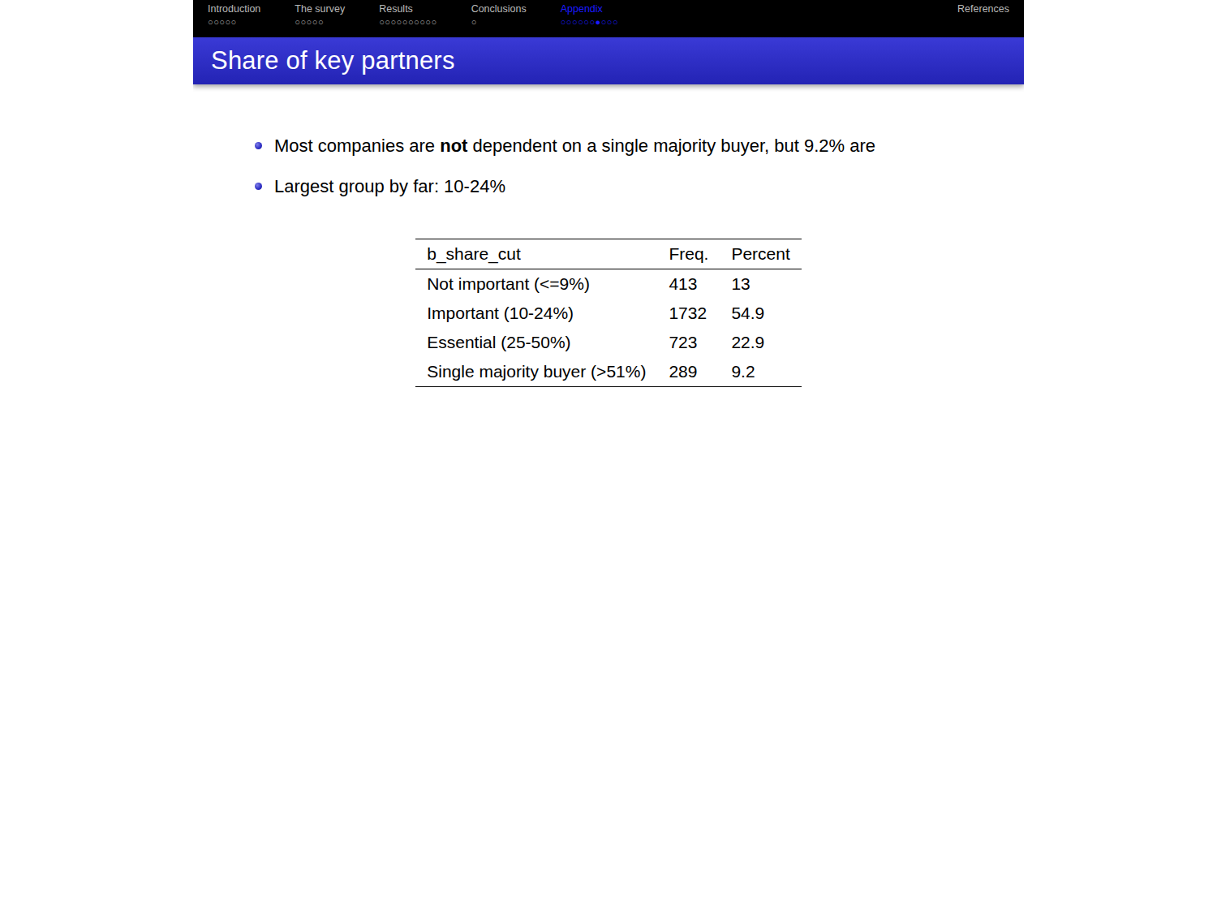Introduction ○○○○○
The survey ○○○○○
Results ○○○○○○○○○○
Conclusions ○
Appendix ○○○○○○●○○○
References
Share of key partners
Most companies are not dependent on a single majority buyer, but 9.2% are
Largest group by far: 10-24%
| b_share_cut | Freq. | Percent |
| --- | --- | --- |
| Not important (<=9%) | 413 | 13 |
| Important (10-24%) | 1732 | 54.9 |
| Essential (25-50%) | 723 | 22.9 |
| Single majority buyer (>51%) | 289 | 9.2 |